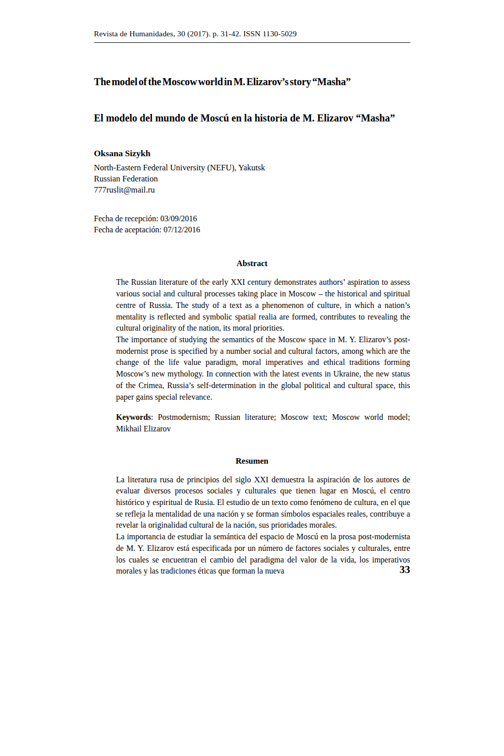Revista de Humanidades, 30 (2017). p. 31-42. ISSN 1130-5029
The model of the Moscow world in M. Elizarov’s story “Masha”
El modelo del mundo de Moscú en la historia de M. Elizarov “Masha”
Oksana Sizykh
North-Eastern Federal University (NEFU), Yakutsk
Russian Federation
777ruslit@mail.ru
Fecha de recepción: 03/09/2016
Fecha de aceptación: 07/12/2016
Abstract
The Russian literature of the early XXI century demonstrates authors’ aspiration to assess various social and cultural processes taking place in Moscow – the historical and spiritual centre of Russia. The study of a text as a phenomenon of culture, in which a nation’s mentality is reflected and symbolic spatial realia are formed, contributes to revealing the cultural originality of the nation, its moral priorities.
The importance of studying the semantics of the Moscow space in M. Y. Elizarov’s post-modernist prose is specified by a number social and cultural factors, among which are the change of the life value paradigm, moral imperatives and ethical traditions forming Moscow’s new mythology. In connection with the latest events in Ukraine, the new status of the Crimea, Russia’s self-determination in the global political and cultural space, this paper gains special relevance.
Keywords: Postmodernism; Russian literature; Moscow text; Moscow world model; Mikhail Elizarov
Resumen
La literatura rusa de principios del siglo XXI demuestra la aspiración de los autores de evaluar diversos procesos sociales y culturales que tienen lugar en Moscú, el centro histórico y espiritual de Rusia. El estudio de un texto como fenómeno de cultura, en el que se refleja la mentalidad de una nación y se forman símbolos espaciales reales, contribuye a revelar la originalidad cultural de la nación, sus prioridades morales.
La importancia de estudiar la semántica del espacio de Moscú en la prosa post-modernista de M. Y. Elizarov está especificada por un número de factores sociales y culturales, entre los cuales se encuentran el cambio del paradigma del valor de la vida, los imperativos morales y las tradiciones éticas que forman la nueva
33